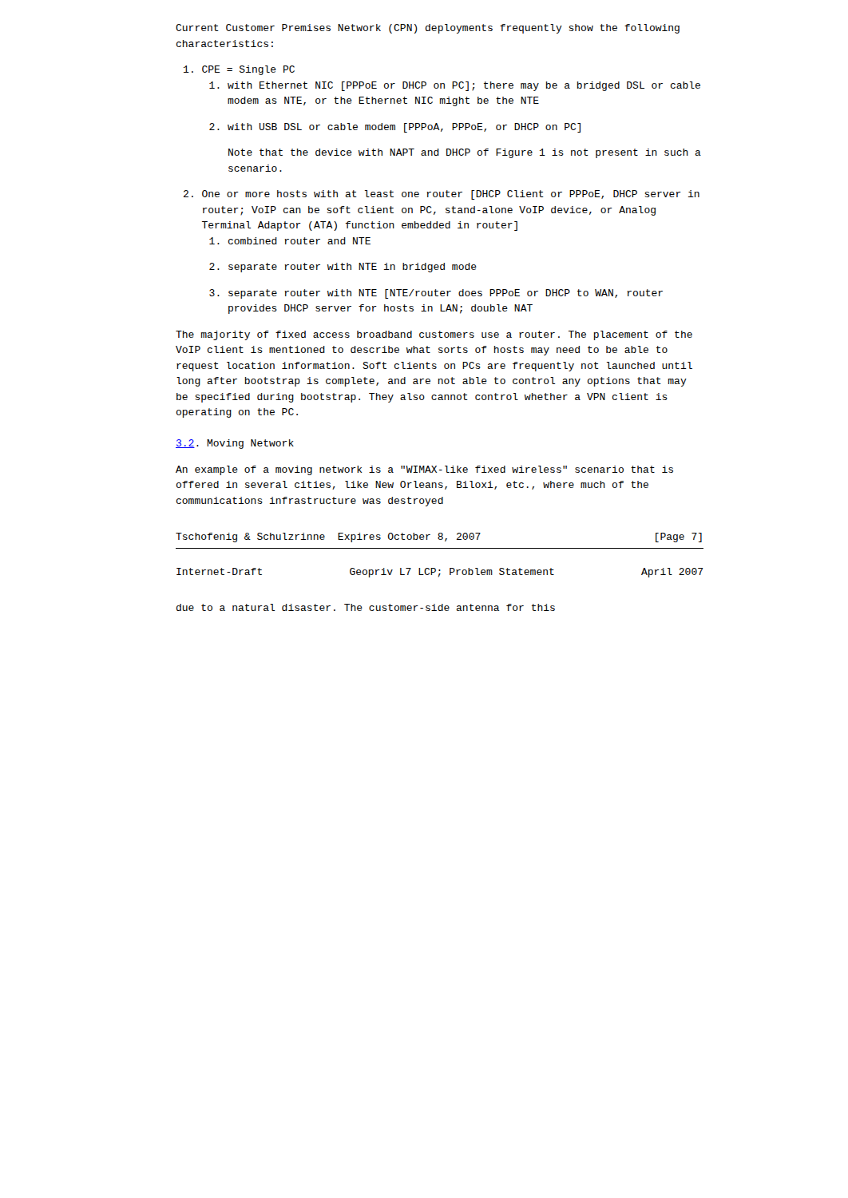Current Customer Premises Network (CPN) deployments frequently show the following characteristics:
CPE = Single PC
with Ethernet NIC [PPPoE or DHCP on PC]; there may be a bridged DSL or cable modem as NTE, or the Ethernet NIC might be the NTE
with USB DSL or cable modem [PPPoA, PPPoE, or DHCP on PC]
Note that the device with NAPT and DHCP of Figure 1 is not present in such a scenario.
One or more hosts with at least one router [DHCP Client or PPPoE, DHCP server in router; VoIP can be soft client on PC, stand-alone VoIP device, or Analog Terminal Adaptor (ATA) function embedded in router]
combined router and NTE
separate router with NTE in bridged mode
separate router with NTE [NTE/router does PPPoE or DHCP to WAN, router provides DHCP server for hosts in LAN; double NAT
The majority of fixed access broadband customers use a router. The placement of the VoIP client is mentioned to describe what sorts of hosts may need to be able to request location information. Soft clients on PCs are frequently not launched until long after bootstrap is complete, and are not able to control any options that may be specified during bootstrap. They also cannot control whether a VPN client is operating on the PC.
3.2. Moving Network
An example of a moving network is a "WIMAX-like fixed wireless" scenario that is offered in several cities, like New Orleans, Biloxi, etc., where much of the communications infrastructure was destroyed
Tschofenig & Schulzrinne Expires October 8, 2007 [Page 7]
Internet-Draft Geopriv L7 LCP; Problem Statement April 2007
due to a natural disaster. The customer-side antenna for this